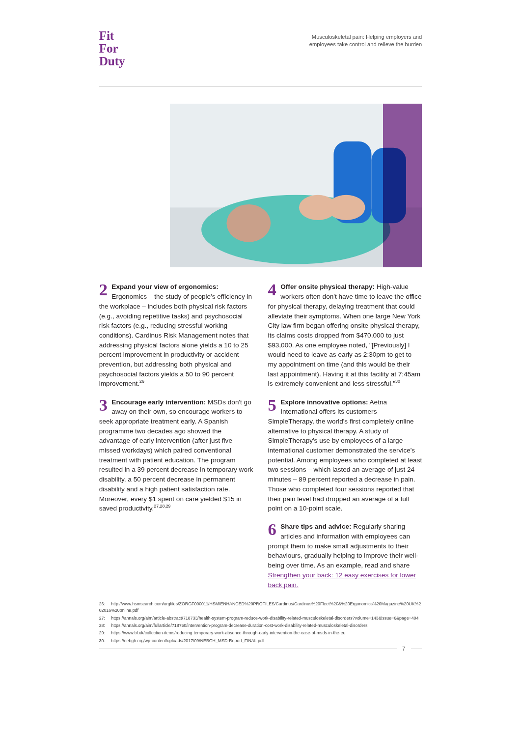Fit
For
Duty
Musculoskeletal pain: Helping employers and
employees take control and relieve the burden
2 Expand your view of ergonomics: Ergonomics – the study of people's efficiency in the workplace – includes both physical risk factors (e.g., avoiding repetitive tasks) and psychosocial risk factors (e.g., reducing stressful working conditions). Cardinus Risk Management notes that addressing physical factors alone yields a 10 to 25 percent improvement in productivity or accident prevention, but addressing both physical and psychosocial factors yields a 50 to 90 percent improvement.26
3 Encourage early intervention: MSDs don't go away on their own, so encourage workers to seek appropriate treatment early. A Spanish programme two decades ago showed the advantage of early intervention (after just five missed workdays) which paired conventional treatment with patient education. The program resulted in a 39 percent decrease in temporary work disability, a 50 percent decrease in permanent disability and a high patient satisfaction rate. Moreover, every $1 spent on care yielded $15 in saved productivity.27,28,29
4 Offer onsite physical therapy: High-value workers often don't have time to leave the office for physical therapy, delaying treatment that could alleviate their symptoms. When one large New York City law firm began offering onsite physical therapy, its claims costs dropped from $470,000 to just $93,000. As one employee noted, "[Previously] I would need to leave as early as 2:30pm to get to my appointment on time (and this would be their last appointment). Having it at this facility at 7:45am is extremely convenient and less stressful."30
5 Explore innovative options: Aetna International offers its customers SimpleTherapy, the world's first completely online alternative to physical therapy. A study of SimpleTherapy's use by employees of a large international customer demonstrated the service's potential. Among employees who completed at least two sessions – which lasted an average of just 24 minutes – 89 percent reported a decrease in pain. Those who completed four sessions reported that their pain level had dropped an average of a full point on a 10-point scale.
6 Share tips and advice: Regularly sharing articles and information with employees can prompt them to make small adjustments to their behaviours, gradually helping to improve their well-being over time. As an example, read and share Strengthen your back: 12 easy exercises for lower back pain.
26: http://www.hsmsearch.com/orgfiles/ZORGF000011/HSM/ENHANCED%20PROFILES/Cardinus/Cardinus%20Fleet%20&%20Ergonomics%20Magazine%20UK%202016%20online.pdf
27: https://annals.org/aim/article-abstract/718733/health-system-program-reduce-work-disability-related-musculoskeletal-disorders?volume=143&issue=6&page=404
28: https://annals.org/aim/fullarticle/718750/intervention-program-decrease-duration-cost-work-disability-related-musculoskeletal-disorders
29: https://www.bl.uk/collection-items/reducing-temporary-work-absence-through-early-intervention-the-case-of-msds-in-the-eu
30: https://nebgh.org/wp-content/uploads/2017/09/NEBGH_MSD-Report_FINAL.pdf
7